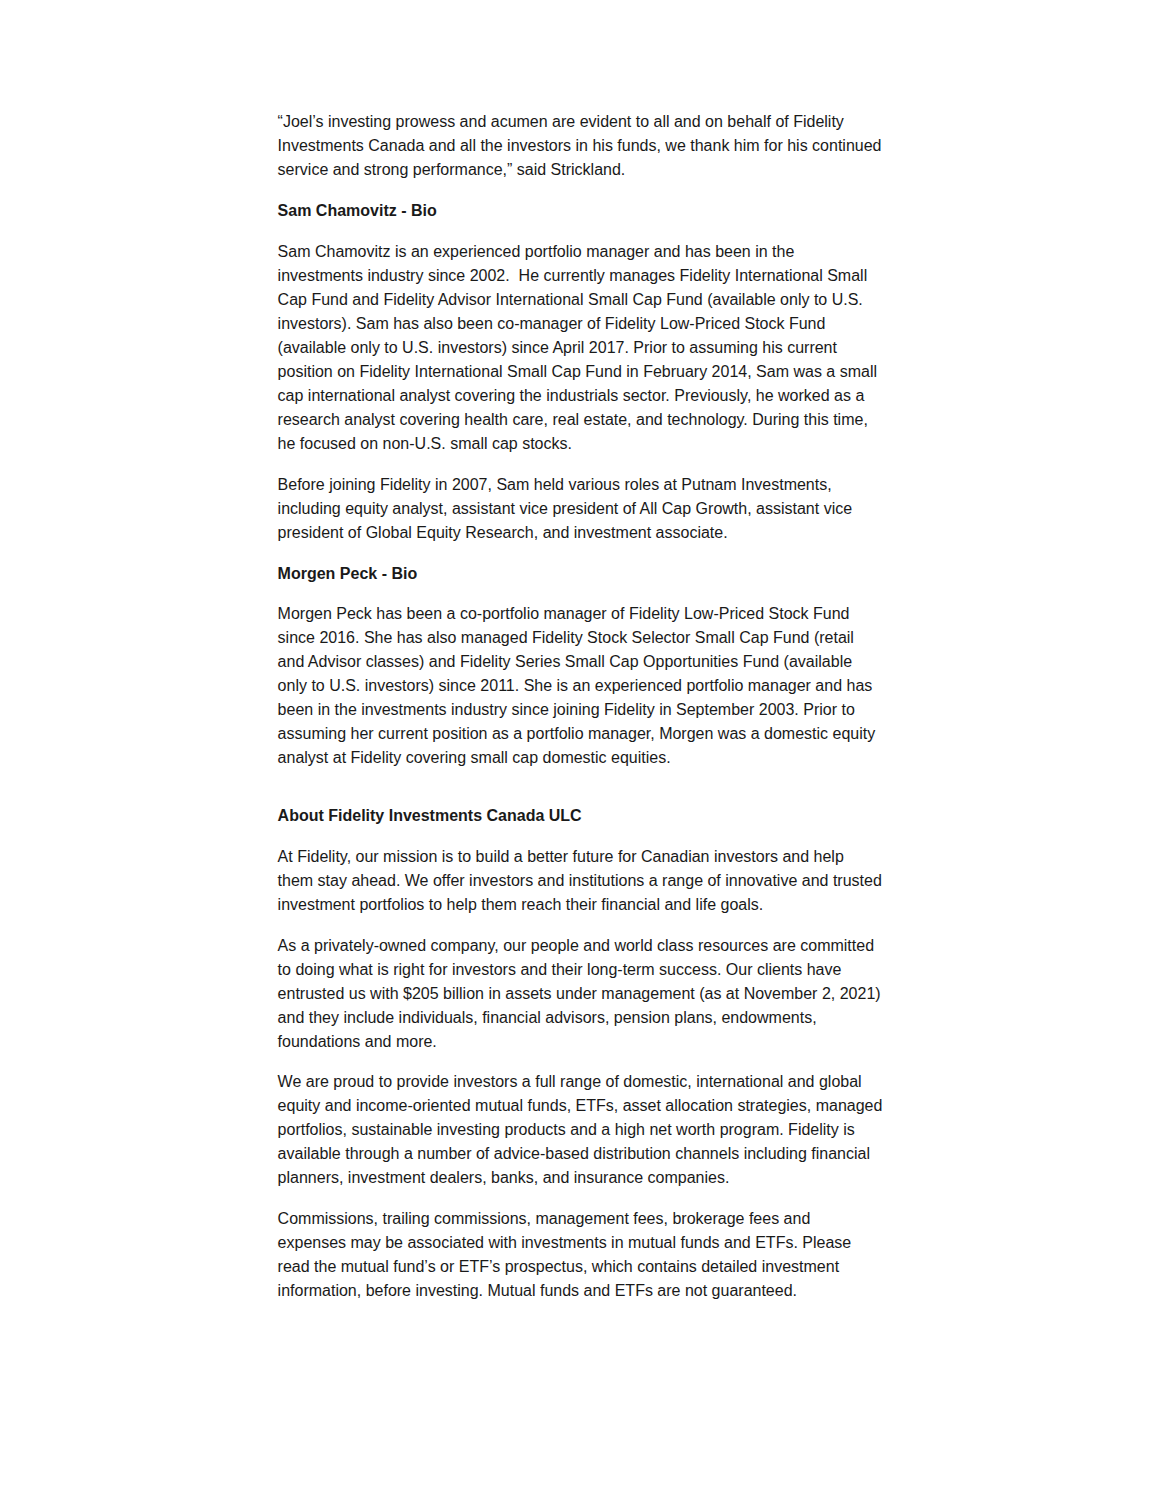“Joel’s investing prowess and acumen are evident to all and on behalf of Fidelity Investments Canada and all the investors in his funds, we thank him for his continued service and strong performance,” said Strickland.
Sam Chamovitz - Bio
Sam Chamovitz is an experienced portfolio manager and has been in the investments industry since 2002. He currently manages Fidelity International Small Cap Fund and Fidelity Advisor International Small Cap Fund (available only to U.S. investors). Sam has also been co-manager of Fidelity Low-Priced Stock Fund (available only to U.S. investors) since April 2017. Prior to assuming his current position on Fidelity International Small Cap Fund in February 2014, Sam was a small cap international analyst covering the industrials sector. Previously, he worked as a research analyst covering health care, real estate, and technology. During this time, he focused on non-U.S. small cap stocks.
Before joining Fidelity in 2007, Sam held various roles at Putnam Investments, including equity analyst, assistant vice president of All Cap Growth, assistant vice president of Global Equity Research, and investment associate.
Morgen Peck - Bio
Morgen Peck has been a co-portfolio manager of Fidelity Low-Priced Stock Fund since 2016. She has also managed Fidelity Stock Selector Small Cap Fund (retail and Advisor classes) and Fidelity Series Small Cap Opportunities Fund (available only to U.S. investors) since 2011. She is an experienced portfolio manager and has been in the investments industry since joining Fidelity in September 2003. Prior to assuming her current position as a portfolio manager, Morgen was a domestic equity analyst at Fidelity covering small cap domestic equities.
About Fidelity Investments Canada ULC
At Fidelity, our mission is to build a better future for Canadian investors and help them stay ahead. We offer investors and institutions a range of innovative and trusted investment portfolios to help them reach their financial and life goals.
As a privately-owned company, our people and world class resources are committed to doing what is right for investors and their long-term success. Our clients have entrusted us with $205 billion in assets under management (as at November 2, 2021) and they include individuals, financial advisors, pension plans, endowments, foundations and more.
We are proud to provide investors a full range of domestic, international and global equity and income-oriented mutual funds, ETFs, asset allocation strategies, managed portfolios, sustainable investing products and a high net worth program. Fidelity is available through a number of advice-based distribution channels including financial planners, investment dealers, banks, and insurance companies.
Commissions, trailing commissions, management fees, brokerage fees and expenses may be associated with investments in mutual funds and ETFs. Please read the mutual fund’s or ETF’s prospectus, which contains detailed investment information, before investing. Mutual funds and ETFs are not guaranteed.